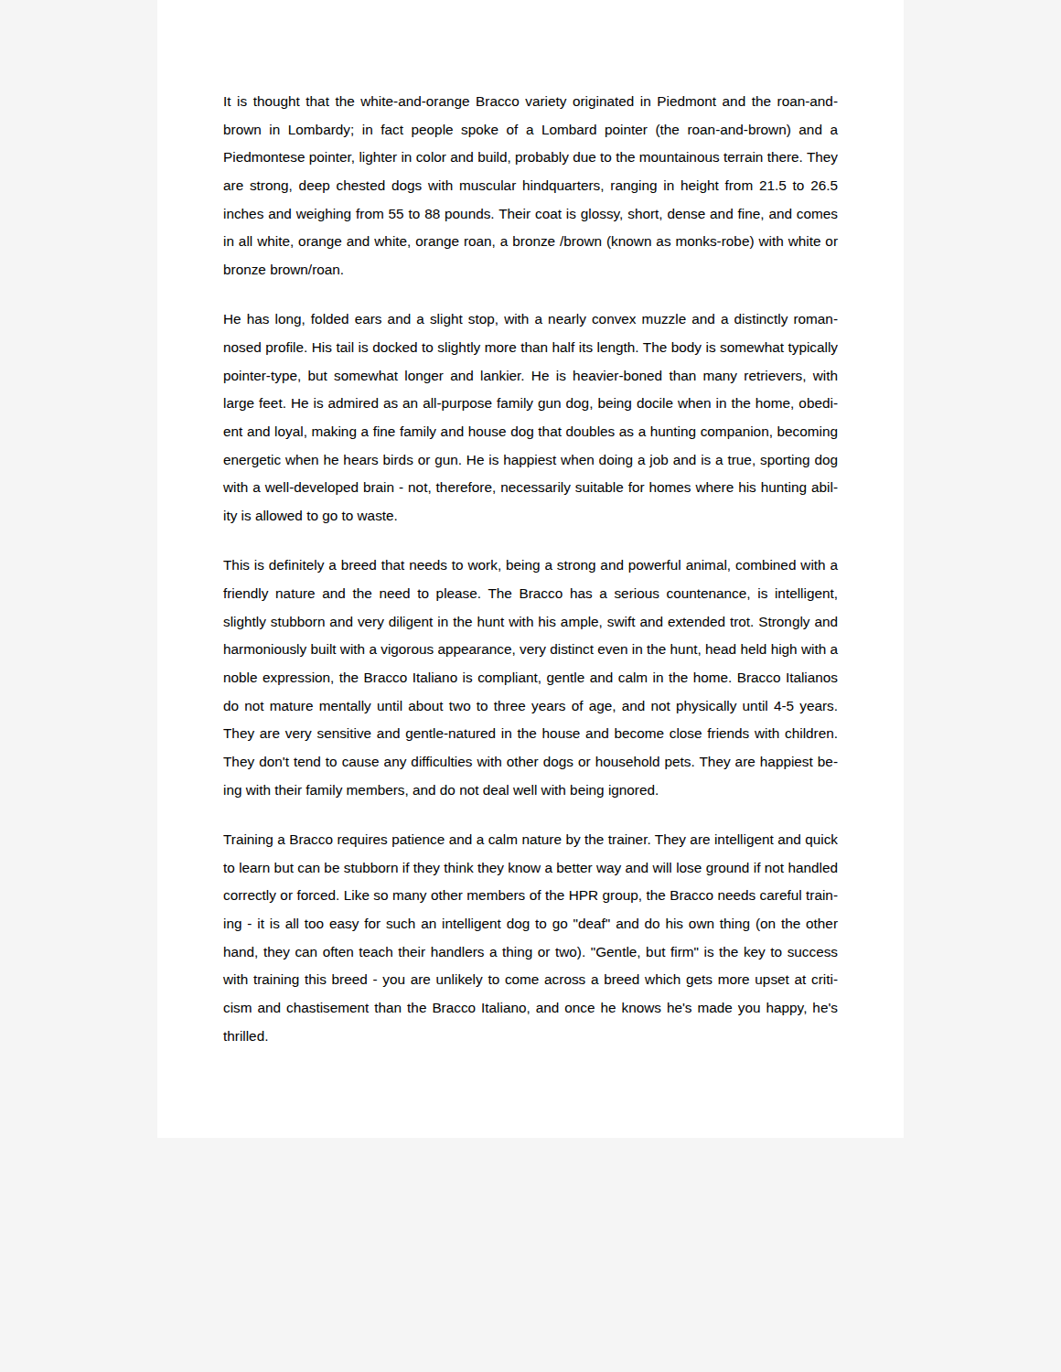It is thought that the white-and-orange Bracco variety originated in Piedmont and the roan-and-brown in Lombardy; in fact people spoke of a Lombard pointer (the roan-and-brown) and a Piedmontese pointer, lighter in color and build, probably due to the mountainous terrain there. They are strong, deep chested dogs with muscular hindquarters, ranging in height from 21.5 to 26.5 inches and weighing from 55 to 88 pounds. Their coat is glossy, short, dense and fine, and comes in all white, orange and white, orange roan, a bronze /brown (known as monks-robe) with white or bronze brown/roan.
He has long, folded ears and a slight stop, with a nearly convex muzzle and a distinctly roman-nosed profile. His tail is docked to slightly more than half its length. The body is somewhat typically pointer-type, but somewhat longer and lankier. He is heavier-boned than many retrievers, with large feet. He is admired as an all-purpose family gun dog, being docile when in the home, obedient and loyal, making a fine family and house dog that doubles as a hunting companion, becoming energetic when he hears birds or gun. He is happiest when doing a job and is a true, sporting dog with a well-developed brain - not, therefore, necessarily suitable for homes where his hunting ability is allowed to go to waste.
This is definitely a breed that needs to work, being a strong and powerful animal, combined with a friendly nature and the need to please. The Bracco has a serious countenance, is intelligent, slightly stubborn and very diligent in the hunt with his ample, swift and extended trot. Strongly and harmoniously built with a vigorous appearance, very distinct even in the hunt, head held high with a noble expression, the Bracco Italiano is compliant, gentle and calm in the home. Bracco Italianos do not mature mentally until about two to three years of age, and not physically until 4-5 years. They are very sensitive and gentle-natured in the house and become close friends with children. They don't tend to cause any difficulties with other dogs or household pets. They are happiest being with their family members, and do not deal well with being ignored.
Training a Bracco requires patience and a calm nature by the trainer. They are intelligent and quick to learn but can be stubborn if they think they know a better way and will lose ground if not handled correctly or forced. Like so many other members of the HPR group, the Bracco needs careful training - it is all too easy for such an intelligent dog to go "deaf" and do his own thing (on the other hand, they can often teach their handlers a thing or two). "Gentle, but firm" is the key to success with training this breed - you are unlikely to come across a breed which gets more upset at criticism and chastisement than the Bracco Italiano, and once he knows he's made you happy, he's thrilled.